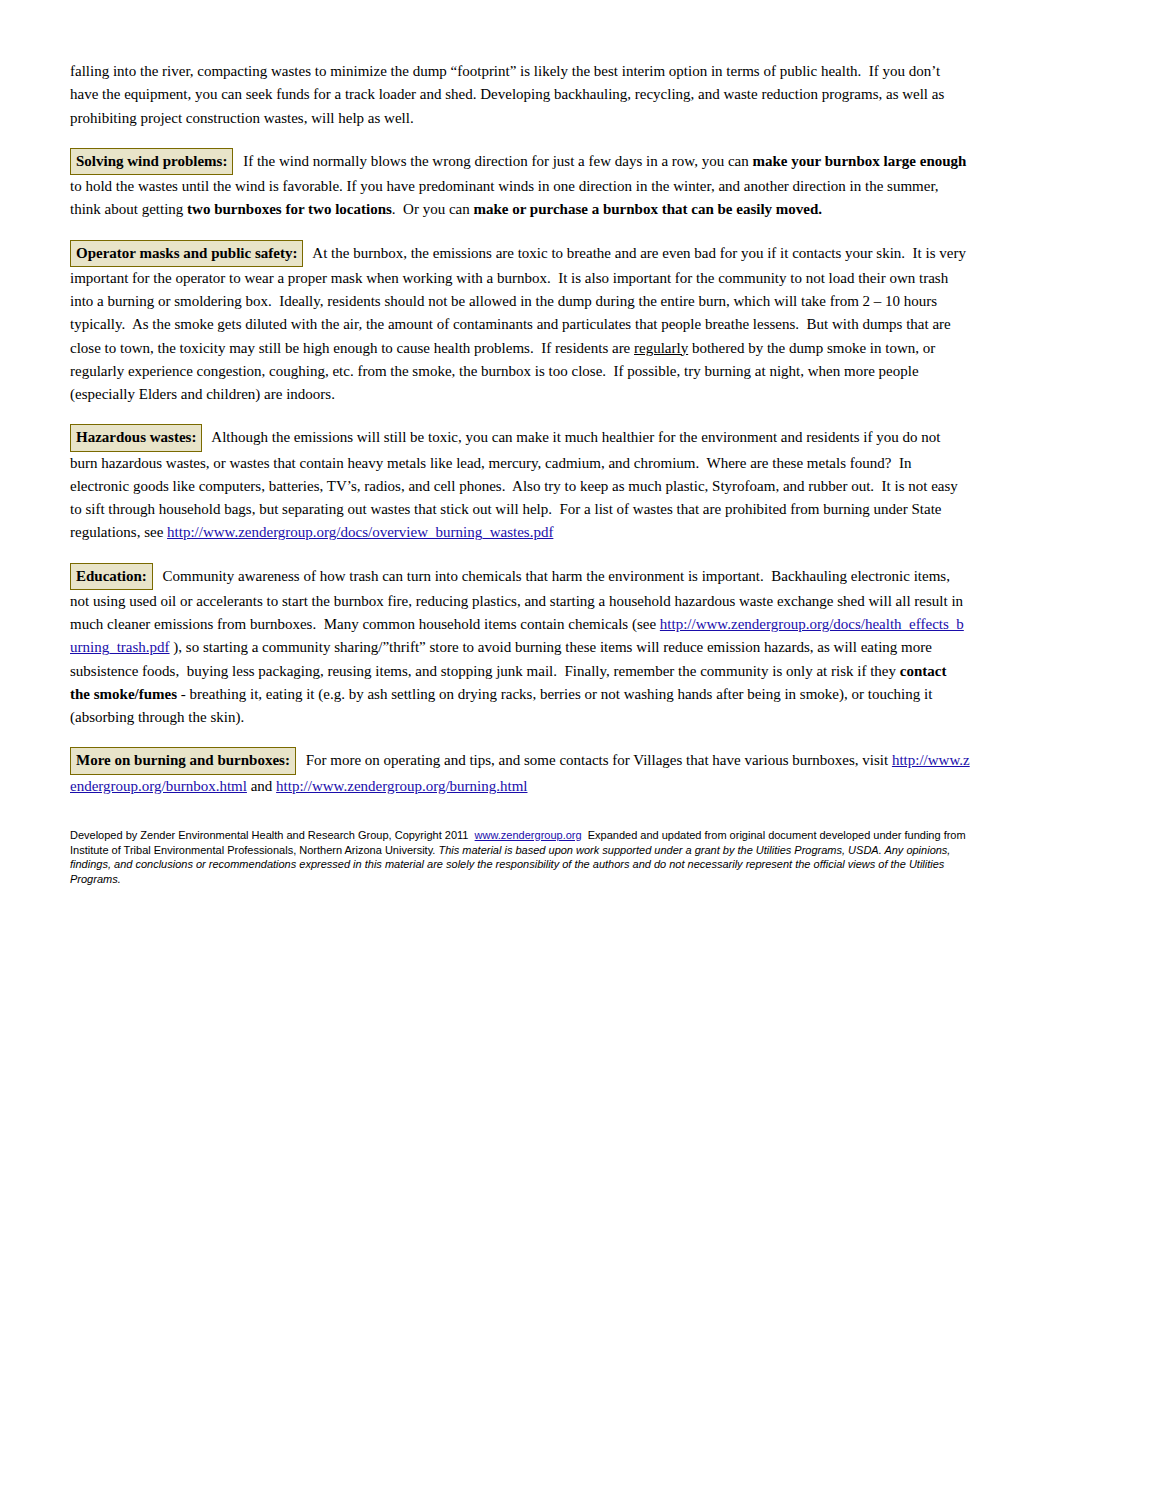falling into the river, compacting wastes to minimize the dump “footprint” is likely the best interim option in terms of public health. If you don’t have the equipment, you can seek funds for a track loader and shed. Developing backhauling, recycling, and waste reduction programs, as well as prohibiting project construction wastes, will help as well.
Solving wind problems: If the wind normally blows the wrong direction for just a few days in a row, you can make your burnbox large enough to hold the wastes until the wind is favorable. If you have predominant winds in one direction in the winter, and another direction in the summer, think about getting two burnboxes for two locations. Or you can make or purchase a burnbox that can be easily moved.
Operator masks and public safety: At the burnbox, the emissions are toxic to breathe and are even bad for you if it contacts your skin. It is very important for the operator to wear a proper mask when working with a burnbox. It is also important for the community to not load their own trash into a burning or smoldering box. Ideally, residents should not be allowed in the dump during the entire burn, which will take from 2 – 10 hours typically. As the smoke gets diluted with the air, the amount of contaminants and particulates that people breathe lessens. But with dumps that are close to town, the toxicity may still be high enough to cause health problems. If residents are regularly bothered by the dump smoke in town, or regularly experience congestion, coughing, etc. from the smoke, the burnbox is too close. If possible, try burning at night, when more people (especially Elders and children) are indoors.
Hazardous wastes: Although the emissions will still be toxic, you can make it much healthier for the environment and residents if you do not burn hazardous wastes, or wastes that contain heavy metals like lead, mercury, cadmium, and chromium. Where are these metals found? In electronic goods like computers, batteries, TV’s, radios, and cell phones. Also try to keep as much plastic, Styrofoam, and rubber out. It is not easy to sift through household bags, but separating out wastes that stick out will help. For a list of wastes that are prohibited from burning under State regulations, see http://www.zendergroup.org/docs/overview_burning_wastes.pdf
Education: Community awareness of how trash can turn into chemicals that harm the environment is important. Backhauling electronic items, not using used oil or accelerants to start the burnbox fire, reducing plastics, and starting a household hazardous waste exchange shed will all result in much cleaner emissions from burnboxes. Many common household items contain chemicals (see http://www.zendergroup.org/docs/health_effects_burning_trash.pdf ), so starting a community sharing/”thrift” store to avoid burning these items will reduce emission hazards, as will eating more subsistence foods, buying less packaging, reusing items, and stopping junk mail. Finally, remember the community is only at risk if they contact the smoke/fumes - breathing it, eating it (e.g. by ash settling on drying racks, berries or not washing hands after being in smoke), or touching it (absorbing through the skin).
More on burning and burnboxes: For more on operating and tips, and some contacts for Villages that have various burnboxes, visit http://www.zendergroup.org/burnbox.html and http://www.zendergroup.org/burning.html
Developed by Zender Environmental Health and Research Group, Copyright 2011 www.zendergroup.org Expanded and updated from original document developed under funding from Institute of Tribal Environmental Professionals, Northern Arizona University. This material is based upon work supported under a grant by the Utilities Programs, USDA. Any opinions, findings, and conclusions or recommendations expressed in this material are solely the responsibility of the authors and do not necessarily represent the official views of the Utilities Programs.